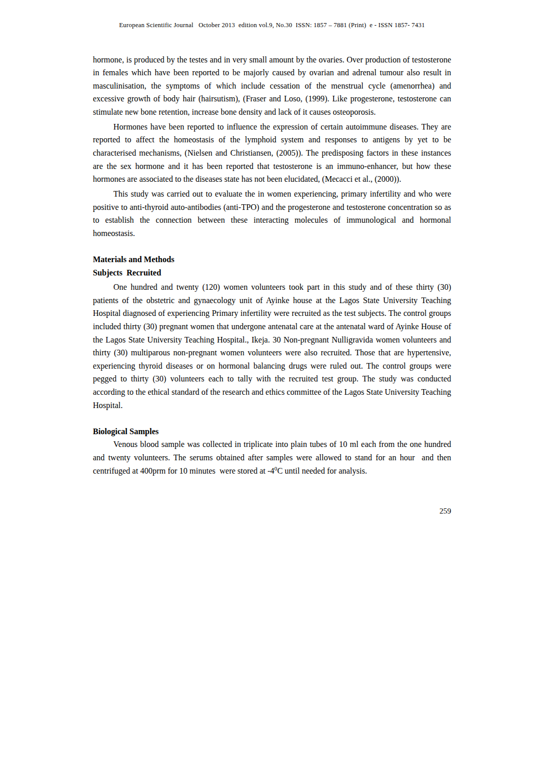European Scientific Journal October 2013 edition vol.9, No.30 ISSN: 1857 – 7881 (Print) e - ISSN 1857- 7431
hormone, is produced by the testes and in very small amount by the ovaries. Over production of testosterone in females which have been reported to be majorly caused by ovarian and adrenal tumour also result in masculinisation, the symptoms of which include cessation of the menstrual cycle (amenorrhea) and excessive growth of body hair (hairsutism), (Fraser and Loso, (1999). Like progesterone, testosterone can stimulate new bone retention, increase bone density and lack of it causes osteoporosis.
Hormones have been reported to influence the expression of certain autoimmune diseases. They are reported to affect the homeostasis of the lymphoid system and responses to antigens by yet to be characterised mechanisms, (Nielsen and Christiansen, (2005)). The predisposing factors in these instances are the sex hormone and it has been reported that testosterone is an immuno-enhancer, but how these hormones are associated to the diseases state has not been elucidated, (Mecacci et al., (2000)).
This study was carried out to evaluate the in women experiencing, primary infertility and who were positive to anti-thyroid auto-antibodies (anti-TPO) and the progesterone and testosterone concentration so as to establish the connection between these interacting molecules of immunological and hormonal homeostasis.
Materials and Methods
Subjects Recruited
One hundred and twenty (120) women volunteers took part in this study and of these thirty (30) patients of the obstetric and gynaecology unit of Ayinke house at the Lagos State University Teaching Hospital diagnosed of experiencing Primary infertility were recruited as the test subjects. The control groups included thirty (30) pregnant women that undergone antenatal care at the antenatal ward of Ayinke House of the Lagos State University Teaching Hospital., Ikeja. 30 Non-pregnant Nulligravida women volunteers and thirty (30) multiparous non-pregnant women volunteers were also recruited. Those that are hypertensive, experiencing thyroid diseases or on hormonal balancing drugs were ruled out. The control groups were pegged to thirty (30) volunteers each to tally with the recruited test group. The study was conducted according to the ethical standard of the research and ethics committee of the Lagos State University Teaching Hospital.
Biological Samples
Venous blood sample was collected in triplicate into plain tubes of 10 ml each from the one hundred and twenty volunteers. The serums obtained after samples were allowed to stand for an hour and then centrifuged at 400prm for 10 minutes were stored at -40C until needed for analysis.
259